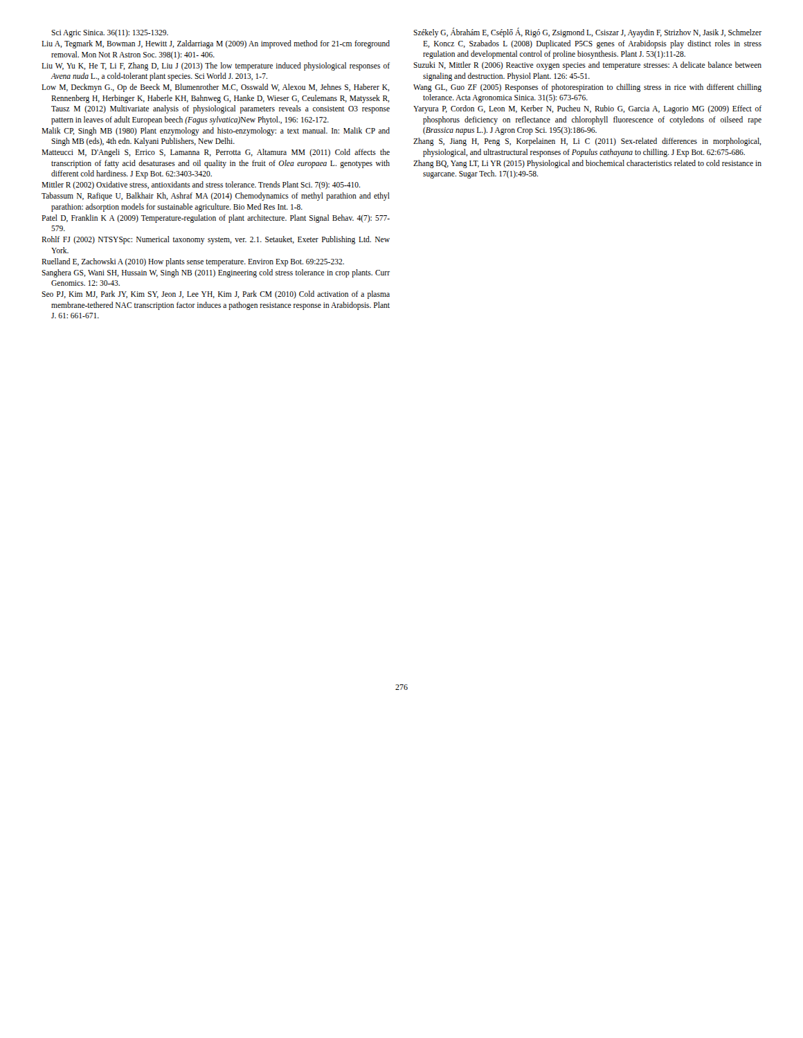Sci Agric Sinica. 36(11): 1325-1329.
Liu A, Tegmark M, Bowman J, Hewitt J, Zaldarriaga M (2009) An improved method for 21-cm foreground removal. Mon Not R Astron Soc. 398(1): 401- 406.
Liu W, Yu K, He T, Li F, Zhang D, Liu J (2013) The low temperature induced physiological responses of Avena nuda L., a cold-tolerant plant species. Sci World J. 2013, 1-7.
Low M, Deckmyn G., Op de Beeck M, Blumenrother M.C, Osswald W, Alexou M, Jehnes S, Haberer K, Rennenberg H, Herbinger K, Haberle KH, Bahnweg G, Hanke D, Wieser G, Ceulemans R, Matyssek R, Tausz M (2012) Multivariate analysis of physiological parameters reveals a consistent O3 response pattern in leaves of adult European beech (Fagus sylvatica) New Phytol., 196: 162-172.
Malik CP, Singh MB (1980) Plant enzymology and histo-enzymology: a text manual. In: Malik CP and Singh MB (eds), 4th edn. Kalyani Publishers, New Delhi.
Matteucci M, D'Angeli S, Errico S, Lamanna R, Perrotta G, Altamura MM (2011) Cold affects the transcription of fatty acid desaturases and oil quality in the fruit of Olea europaea L. genotypes with different cold hardiness. J Exp Bot. 62:3403-3420.
Mittler R (2002) Oxidative stress, antioxidants and stress tolerance. Trends Plant Sci. 7(9): 405-410.
Tabassum N, Rafique U, Balkhair Kh, Ashraf MA (2014) Chemodynamics of methyl parathion and ethyl parathion: adsorption models for sustainable agriculture. Bio Med Res Int. 1-8.
Patel D, Franklin K A (2009) Temperature-regulation of plant architecture. Plant Signal Behav. 4(7): 577-579.
Rohlf FJ (2002) NTSYSpc: Numerical taxonomy system, ver. 2.1. Setauket, Exeter Publishing Ltd. New York.
Ruelland E, Zachowski A (2010) How plants sense temperature. Environ Exp Bot. 69:225-232.
Sanghera GS, Wani SH, Hussain W, Singh NB (2011) Engineering cold stress tolerance in crop plants. Curr Genomics. 12: 30-43.
Seo PJ, Kim MJ, Park JY, Kim SY, Jeon J, Lee YH, Kim J, Park CM (2010) Cold activation of a plasma membrane-tethered NAC transcription factor induces a pathogen resistance response in Arabidopsis. Plant J. 61: 661-671.
Székely G, Ábrahám E, Cséplő Á, Rigó G, Zsigmond L, Csiszar J, Ayaydin F, Strizhov N, Jasik J, Schmelzer E, Koncz C, Szabados L (2008) Duplicated P5CS genes of Arabidopsis play distinct roles in stress regulation and developmental control of proline biosynthesis. Plant J. 53(1):11-28.
Suzuki N, Mittler R (2006) Reactive oxygen species and temperature stresses: A delicate balance between signaling and destruction. Physiol Plant. 126: 45-51.
Wang GL, Guo ZF (2005) Responses of photorespiration to chilling stress in rice with different chilling tolerance. Acta Agronomica Sinica. 31(5): 673-676.
Yaryura P, Cordon G, Leon M, Kerber N, Pucheu N, Rubio G, Garcia A, Lagorio MG (2009) Effect of phosphorus deficiency on reflectance and chlorophyll fluorescence of cotyledons of oilseed rape (Brassica napus L.). J Agron Crop Sci. 195(3):186-96.
Zhang S, Jiang H, Peng S, Korpelainen H, Li C (2011) Sex-related differences in morphological, physiological, and ultrastructural responses of Populus cathayana to chilling. J Exp Bot. 62:675-686.
Zhang BQ, Yang LT, Li YR (2015) Physiological and biochemical characteristics related to cold resistance in sugarcane. Sugar Tech. 17(1):49-58.
276